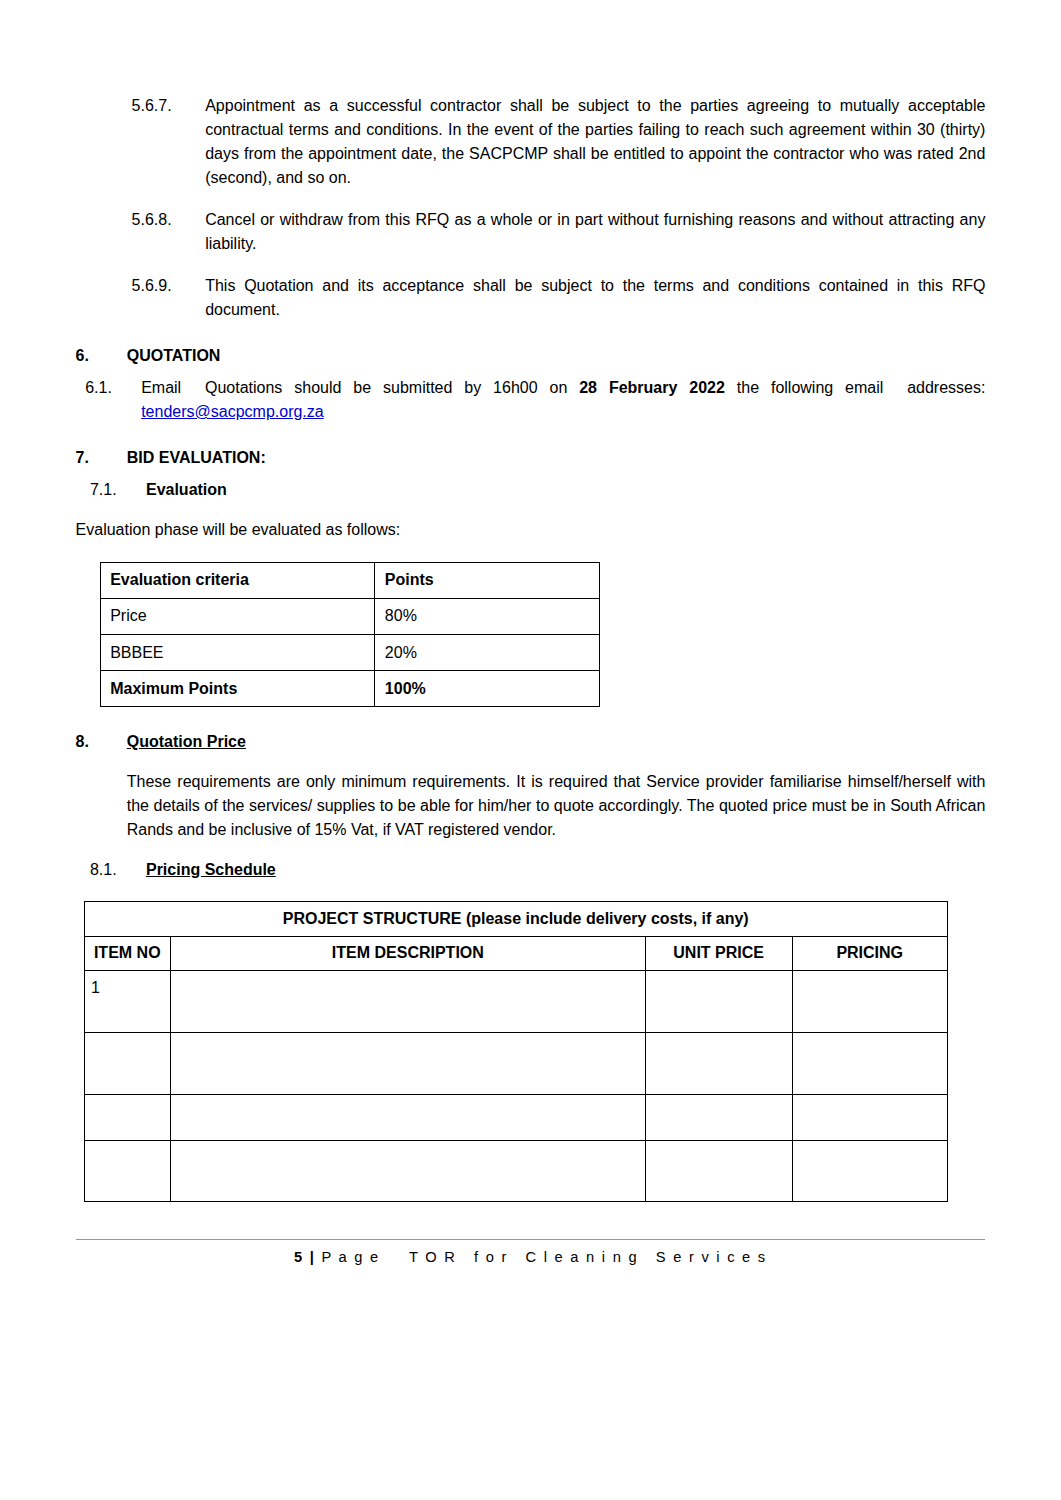5.6.7.
Appointment as a successful contractor shall be subject to the parties agreeing to mutually acceptable contractual terms and conditions. In the event of the parties failing to reach such agreement within 30 (thirty) days from the appointment date, the SACPCMP shall be entitled to appoint the contractor who was rated 2nd (second), and so on.
5.6.8.
Cancel or withdraw from this RFQ as a whole or in part without furnishing reasons and without attracting any liability.
5.6.9.
This Quotation and its acceptance shall be subject to the terms and conditions contained in this RFQ document.
6.
QUOTATION
6.1.
Email Quotations should be submitted by 16h00 on 28 February 2022 the following email addresses: tenders@sacpcmp.org.za
7.
BID EVALUATION:
7.1.
Evaluation
Evaluation phase will be evaluated as follows:
| Evaluation criteria | Points |
| Price | 80% |
| BBBEE | 20% |
| Maximum Points | 100% |
8.
Quotation Price
These requirements are only minimum requirements. It is required that Service provider familiarise himself/herself with the details of the services/ supplies to be able for him/her to quote accordingly. The quoted price must be in South African Rands and be inclusive of 15% Vat, if VAT registered vendor.
8.1.
Pricing Schedule
| PROJECT STRUCTURE (please include delivery costs, if any) |
| ITEM NO | ITEM DESCRIPTION | UNIT PRICE | PRICING |
| 1 | | | |
5 | P a g e T O R f o r C l e a n i n g S e r v i c e s